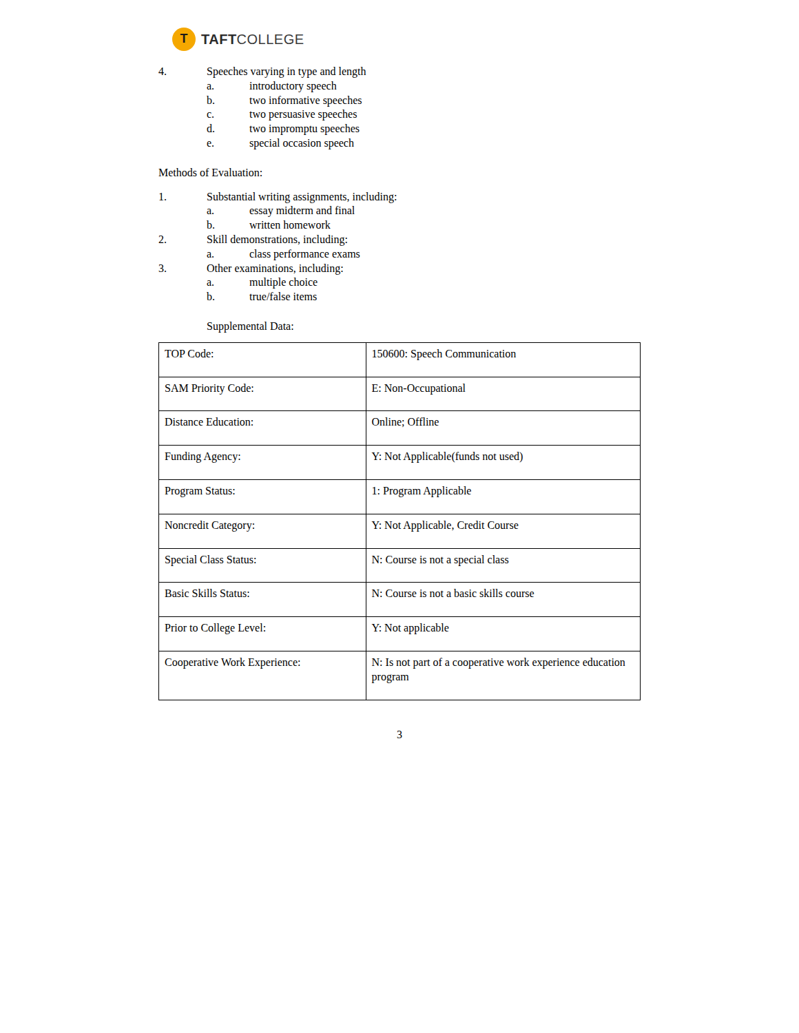T TAFTCOLLEGE
4. Speeches varying in type and length
a. introductory speech
b. two informative speeches
c. two persuasive speeches
d. two impromptu speeches
e. special occasion speech
Methods of Evaluation:
1. Substantial writing assignments, including:
a. essay midterm and final
b. written homework
2. Skill demonstrations, including:
a. class performance exams
3. Other examinations, including:
a. multiple choice
b. true/false items
Supplemental Data:
| TOP Code: | 150600: Speech Communication |
| SAM Priority Code: | E: Non-Occupational |
| Distance Education: | Online; Offline |
| Funding Agency: | Y: Not Applicable(funds not used) |
| Program Status: | 1: Program Applicable |
| Noncredit Category: | Y: Not Applicable, Credit Course |
| Special Class Status: | N: Course is not a special class |
| Basic Skills Status: | N: Course is not a basic skills course |
| Prior to College Level: | Y: Not applicable |
| Cooperative Work Experience: | N: Is not part of a cooperative work experience education program |
3